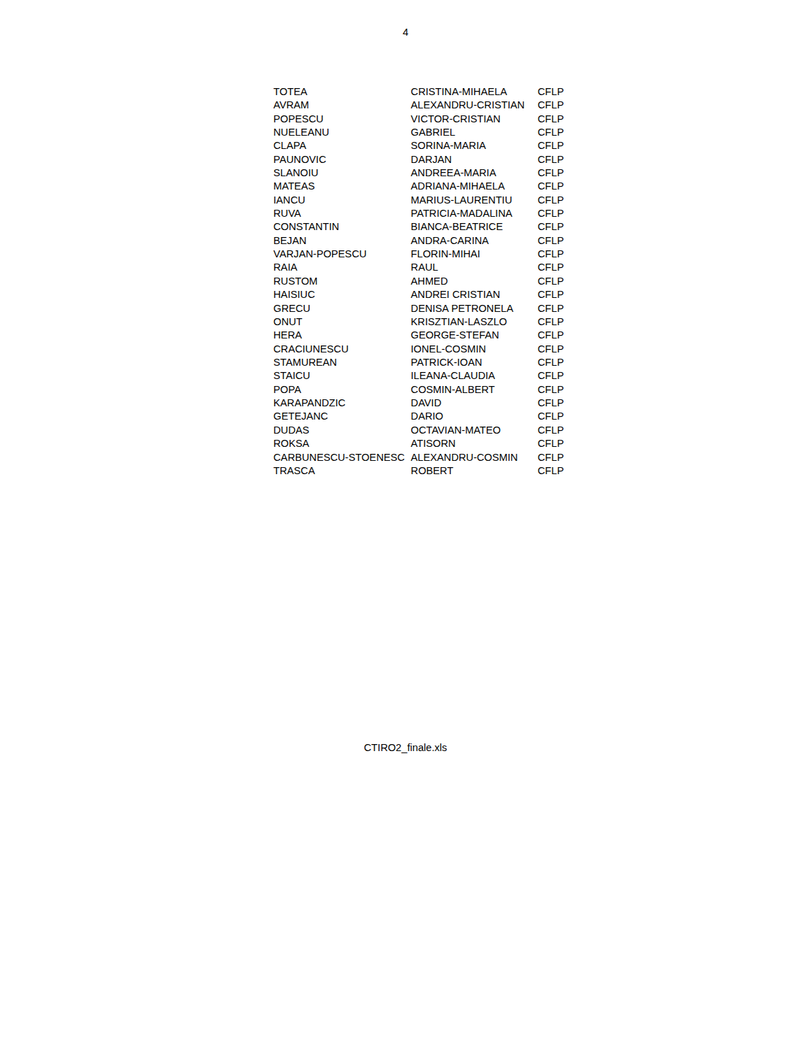4
| TOTEA | CRISTINA-MIHAELA | CFLP |
| AVRAM | ALEXANDRU-CRISTIAN | CFLP |
| POPESCU | VICTOR-CRISTIAN | CFLP |
| NUELEANU | GABRIEL | CFLP |
| CLAPA | SORINA-MARIA | CFLP |
| PAUNOVIC | DARJAN | CFLP |
| SLANOIU | ANDREEA-MARIA | CFLP |
| MATEAS | ADRIANA-MIHAELA | CFLP |
| IANCU | MARIUS-LAURENTIU | CFLP |
| RUVA | PATRICIA-MADALINA | CFLP |
| CONSTANTIN | BIANCA-BEATRICE | CFLP |
| BEJAN | ANDRA-CARINA | CFLP |
| VARJAN-POPESCU | FLORIN-MIHAI | CFLP |
| RAIA | RAUL | CFLP |
| RUSTOM | AHMED | CFLP |
| HAISIUC | ANDREI CRISTIAN | CFLP |
| GRECU | DENISA PETRONELA | CFLP |
| ONUT | KRISZTIAN-LASZLO | CFLP |
| HERA | GEORGE-STEFAN | CFLP |
| CRACIUNESCU | IONEL-COSMIN | CFLP |
| STAMUREAN | PATRICK-IOAN | CFLP |
| STAICU | ILEANA-CLAUDIA | CFLP |
| POPA | COSMIN-ALBERT | CFLP |
| KARAPANDZIC | DAVID | CFLP |
| GETEJANC | DARIO | CFLP |
| DUDAS | OCTAVIAN-MATEO | CFLP |
| ROKSA | ATISORN | CFLP |
| CARBUNESCU-STOENESC | ALEXANDRU-COSMIN | CFLP |
| TRASCA | ROBERT | CFLP |
CTIRO2_finale.xls